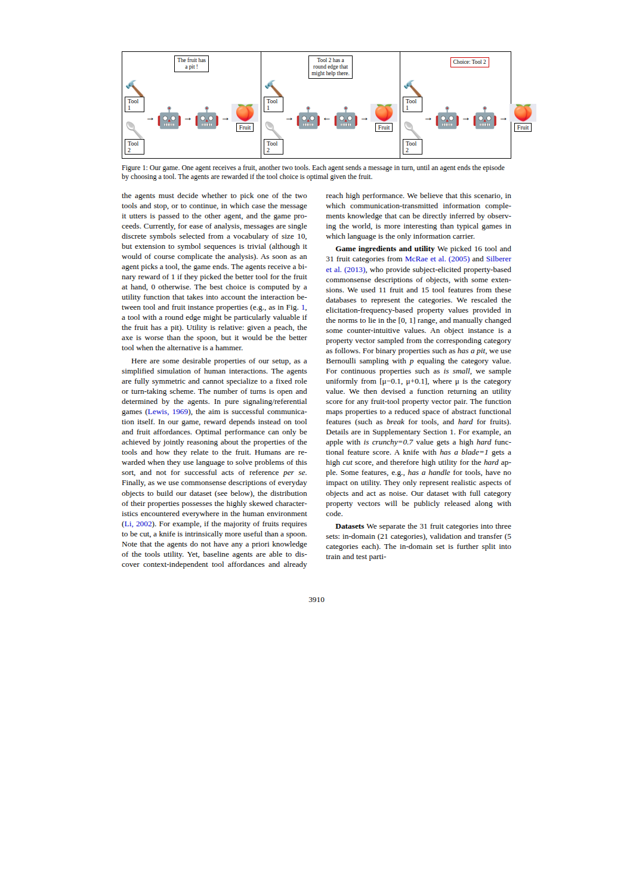The fruit has
a pit !
🔨
Tool 1
🥄
Tool 2
→
🤖
→
🤖
→
🍑
Fruit
Tool 2 has a
round edge that
might help there.
🔨
Tool 1
🥄
Tool 2
→
🤖
←
🤖
→
🍑
Fruit
Choice: Tool 2
🔨
Tool 1
🥄
Tool 2
→
🤖
→
🤖
→
🍑
Fruit
Figure 1: Our game. One agent receives a fruit, another two tools. Each agent sends a message in turn, until an agent ends the episode by choosing a tool. The agents are rewarded if the tool choice is optimal given the fruit.
the agents must decide whether to pick one of the two tools and stop, or to continue, in which case the message it utters is passed to the other agent, and the game proceeds. Currently, for ease of analysis, messages are single discrete symbols selected from a vocabulary of size 10, but extension to symbol sequences is trivial (although it would of course complicate the analysis). As soon as an agent picks a tool, the game ends. The agents receive a binary reward of 1 if they picked the better tool for the fruit at hand, 0 otherwise. The best choice is computed by a utility function that takes into account the interaction between tool and fruit instance properties (e.g., as in Fig. 1, a tool with a round edge might be particularly valuable if the fruit has a pit). Utility is relative: given a peach, the axe is worse than the spoon, but it would be the better tool when the alternative is a hammer.
Here are some desirable properties of our setup, as a simplified simulation of human interactions. The agents are fully symmetric and cannot specialize to a fixed role or turn-taking scheme. The number of turns is open and determined by the agents. In pure signaling/referential games (Lewis, 1969), the aim is successful communication itself. In our game, reward depends instead on tool and fruit affordances. Optimal performance can only be achieved by jointly reasoning about the properties of the tools and how they relate to the fruit. Humans are rewarded when they use language to solve problems of this sort, and not for successful acts of reference per se. Finally, as we use commonsense descriptions of everyday objects to build our dataset (see below), the distribution of their properties possesses the highly skewed characteristics encountered everywhere in the human environment (Li, 2002). For example, if the majority of fruits requires to be cut, a knife is intrinsically more useful than a spoon. Note that the agents do not have any a priori knowledge of the tools utility. Yet, baseline agents are able to discover context-independent tool affordances and already reach high performance. We believe that this scenario, in which communication-transmitted information complements knowledge that can be directly inferred by observing the world, is more interesting than typical games in which language is the only information carrier.
Game ingredients and utility We picked 16 tool and 31 fruit categories from McRae et al. (2005) and Silberer et al. (2013), who provide subject-elicited property-based commonsense descriptions of objects, with some extensions. We used 11 fruit and 15 tool features from these databases to represent the categories. We rescaled the elicitation-frequency-based property values provided in the norms to lie in the [0, 1] range, and manually changed some counter-intuitive values. An object instance is a property vector sampled from the corresponding category as follows. For binary properties such as has a pit, we use Bernoulli sampling with p equaling the category value. For continuous properties such as is small, we sample uniformly from [μ−0.1, μ+0.1], where μ is the category value. We then devised a function returning an utility score for any fruit-tool property vector pair. The function maps properties to a reduced space of abstract functional features (such as break for tools, and hard for fruits). Details are in Supplementary Section 1. For example, an apple with is crunchy=0.7 value gets a high hard functional feature score. A knife with has a blade=1 gets a high cut score, and therefore high utility for the hard apple. Some features, e.g., has a handle for tools, have no impact on utility. They only represent realistic aspects of objects and act as noise. Our dataset with full category property vectors will be publicly released along with code.
Datasets We separate the 31 fruit categories into three sets: in-domain (21 categories), validation and transfer (5 categories each). The in-domain set is further split into train and test parti-
3910